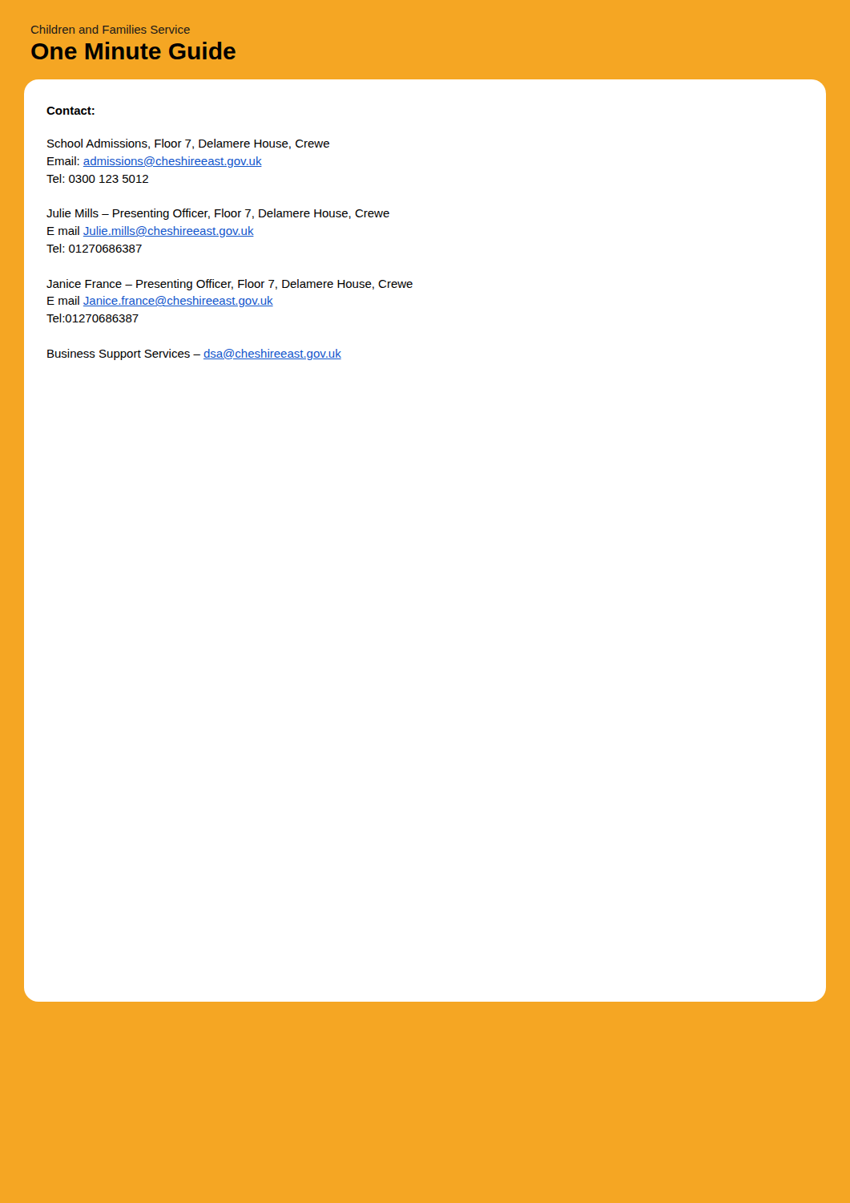Children and Families Service
One Minute Guide
Contact:
School Admissions, Floor 7, Delamere House, Crewe
Email: admissions@cheshireeast.gov.uk
Tel: 0300 123 5012
Julie Mills – Presenting Officer, Floor 7, Delamere House, Crewe
E mail Julie.mills@cheshireeast.gov.uk
Tel: 01270686387
Janice France – Presenting Officer, Floor 7, Delamere House, Crewe
E mail Janice.france@cheshireeast.gov.uk
Tel:01270686387
Business Support Services – dsa@cheshireeast.gov.uk